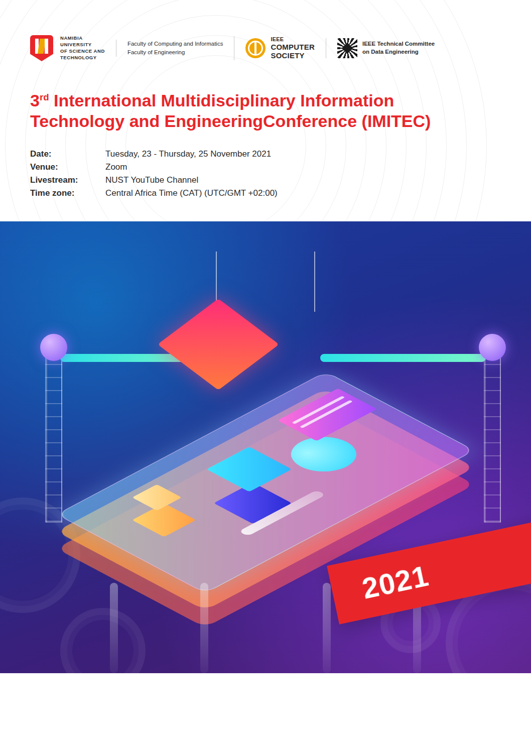Namibia
University
of Science and
Technology
Faculty of Computing and Informatics
Faculty of Engineering
IEEE COMPUTER SOCIETY
IEEE Technical Committee
on Data Engineering
3rd International Multidisciplinary Information Technology and EngineeringConference (IMITEC)
Date:
Tuesday, 23 - Thursday, 25 November 2021
Venue:
Zoom
Livestream:
NUST YouTube Channel
Time zone:
Central Africa Time (CAT) (UTC/GMT +02:00)
2021